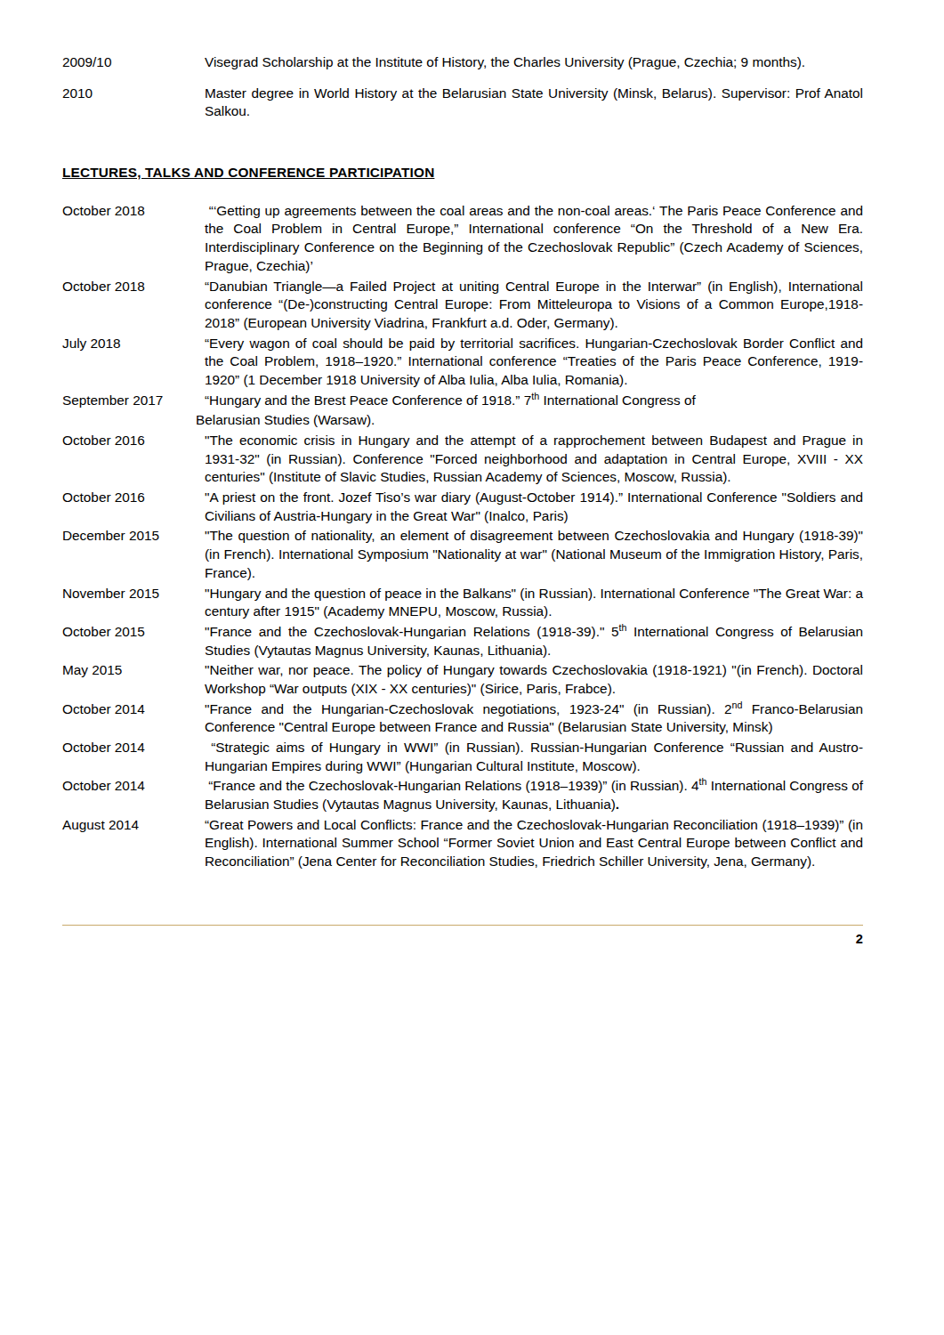2009/10
Visegrad Scholarship at the Institute of History, the Charles University (Prague, Czechia; 9 months).
2010
Master degree in World History at the Belarusian State University (Minsk, Belarus). Supervisor: Prof Anatol Salkou.
LECTURES, TALKS AND CONFERENCE PARTICIPATION
October 2018
“‘Getting up agreements between the coal areas and the non-coal areas.‘ The Paris Peace Conference and the Coal Problem in Central Europe,” International conference “On the Threshold of a New Era. Interdisciplinary Conference on the Beginning of the Czechoslovak Republic” (Czech Academy of Sciences, Prague, Czechia)’
October 2018
“Danubian Triangle—a Failed Project at uniting Central Europe in the Interwar” (in English), International conference “(De-)constructing Central Europe: From Mitteleuropa to Visions of a Common Europe,1918-2018” (European University Viadrina, Frankfurt a.d. Oder, Germany).
July 2018
“Every wagon of coal should be paid by territorial sacrifices. Hungarian-Czechoslovak Border Conflict and the Coal Problem, 1918–1920.” International conference “Treaties of the Paris Peace Conference, 1919-1920” (1 December 1918 University of Alba Iulia, Alba Iulia, Romania).
September 2017
“Hungary and the Brest Peace Conference of 1918.” 7th International Congress of
Belarusian Studies (Warsaw).
October 2016
"The economic crisis in Hungary and the attempt of a rapprochement between Budapest and Prague in 1931-32" (in Russian). Conference "Forced neighborhood and adaptation in Central Europe, XVIII - XX centuries" (Institute of Slavic Studies, Russian Academy of Sciences, Moscow, Russia).
October 2016
"A priest on the front. Jozef Tiso’s war diary (August-October 1914).” International Conference "Soldiers and Civilians of Austria-Hungary in the Great War" (Inalco, Paris)
December 2015
"The question of nationality, an element of disagreement between Czechoslovakia and Hungary (1918-39)" (in French). International Symposium "Nationality at war" (National Museum of the Immigration History, Paris, France).
November 2015
"Hungary and the question of peace in the Balkans" (in Russian). International Conference "The Great War: a century after 1915" (Academy MNEPU, Moscow, Russia).
October 2015
"France and the Czechoslovak-Hungarian Relations (1918-39)." 5th International Congress of Belarusian Studies (Vytautas Magnus University, Kaunas, Lithuania).
May 2015
"Neither war, nor peace. The policy of Hungary towards Czechoslovakia (1918-1921) "(in French). Doctoral Workshop “War outputs (XIX - XX centuries)" (Sirice, Paris, Frabce).
October 2014
"France and the Hungarian-Czechoslovak negotiations, 1923-24" (in Russian). 2nd Franco-Belarusian Conference "Central Europe between France and Russia" (Belarusian State University, Minsk)
October 2014
“Strategic aims of Hungary in WWI” (in Russian). Russian-Hungarian Conference “Russian and Austro-Hungarian Empires during WWI” (Hungarian Cultural Institute, Moscow).
October 2014
“France and the Czechoslovak-Hungarian Relations (1918–1939)” (in Russian). 4th International Congress of Belarusian Studies (Vytautas Magnus University, Kaunas, Lithuania).
August 2014
“Great Powers and Local Conflicts: France and the Czechoslovak-Hungarian Reconciliation (1918–1939)” (in English). International Summer School “Former Soviet Union and East Central Europe between Conflict and Reconciliation” (Jena Center for Reconciliation Studies, Friedrich Schiller University, Jena, Germany).
2